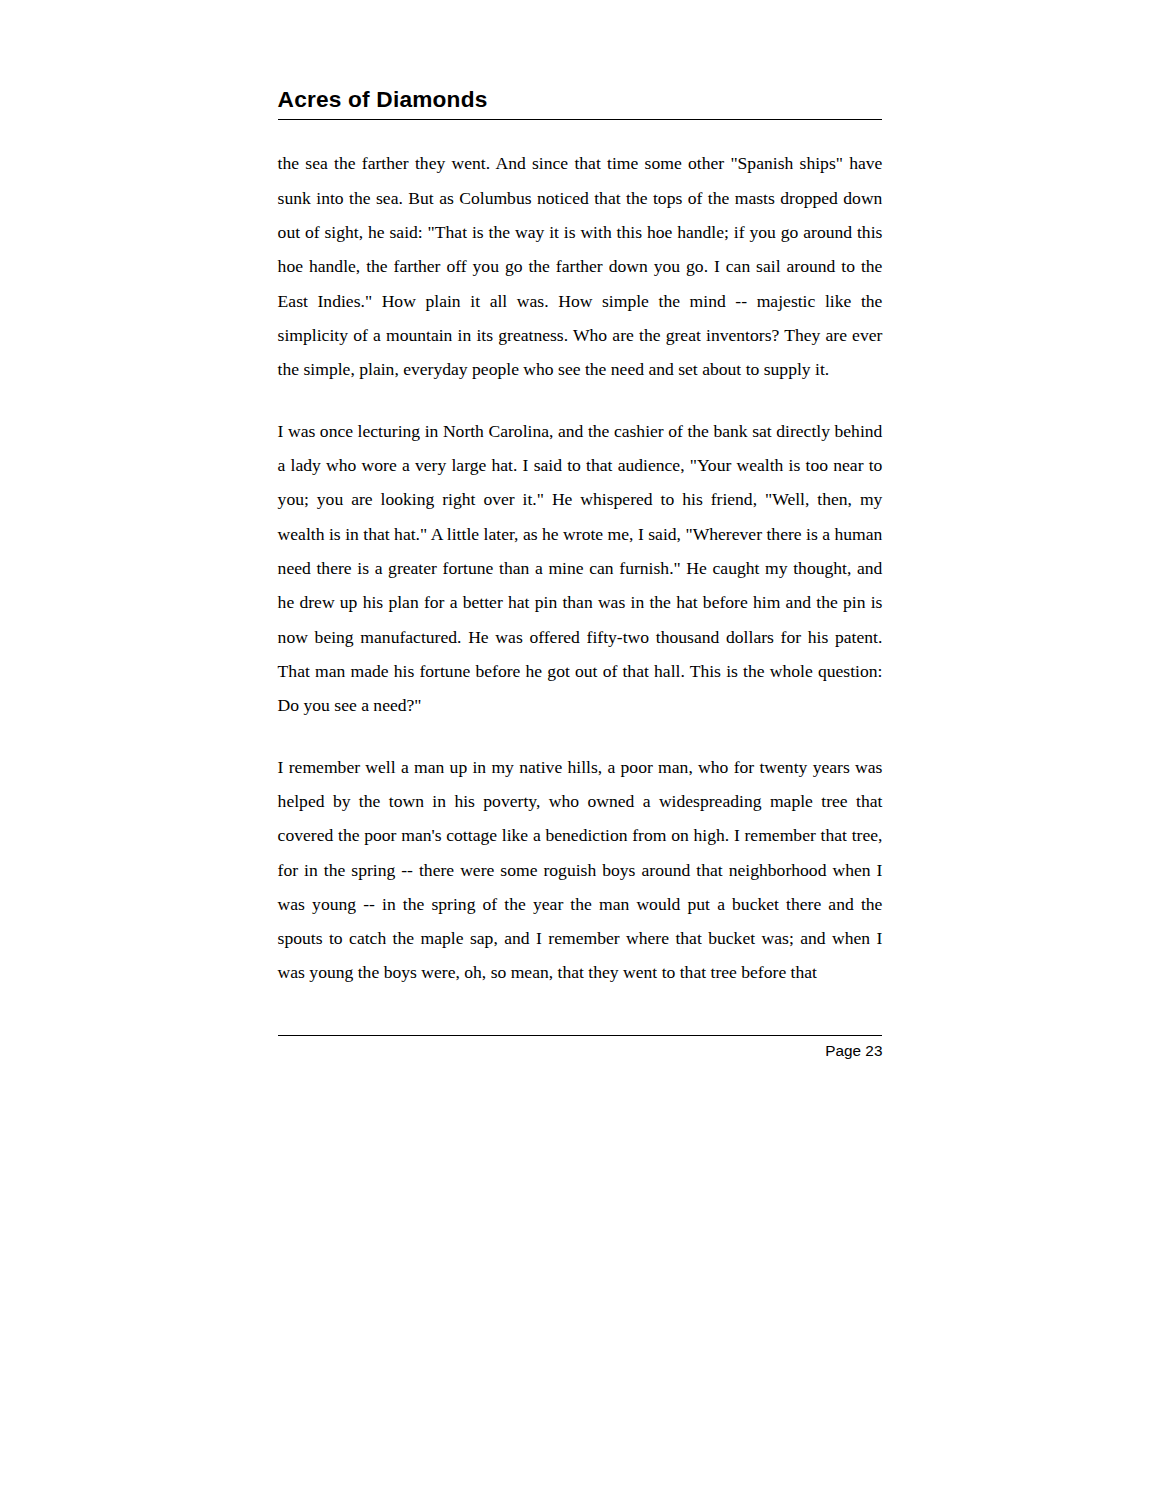Acres of Diamonds
the sea the farther they went. And since that time some other "Spanish ships" have sunk into the sea. But as Columbus noticed that the tops of the masts dropped down out of sight, he said: "That is the way it is with this hoe handle; if you go around this hoe handle, the farther off you go the farther down you go. I can sail around to the East Indies." How plain it all was. How simple the mind -- majestic like the simplicity of a mountain in its greatness. Who are the great inventors? They are ever the simple, plain, everyday people who see the need and set about to supply it.
I was once lecturing in North Carolina, and the cashier of the bank sat directly behind a lady who wore a very large hat. I said to that audience, "Your wealth is too near to you; you are looking right over it." He whispered to his friend, "Well, then, my wealth is in that hat." A little later, as he wrote me, I said, "Wherever there is a human need there is a greater fortune than a mine can furnish." He caught my thought, and he drew up his plan for a better hat pin than was in the hat before him and the pin is now being manufactured. He was offered fifty-two thousand dollars for his patent. That man made his fortune before he got out of that hall. This is the whole question: Do you see a need?"
I remember well a man up in my native hills, a poor man, who for twenty years was helped by the town in his poverty, who owned a widespreading maple tree that covered the poor man's cottage like a benediction from on high. I remember that tree, for in the spring -- there were some roguish boys around that neighborhood when I was young -- in the spring of the year the man would put a bucket there and the spouts to catch the maple sap, and I remember where that bucket was; and when I was young the boys were, oh, so mean, that they went to that tree before that
Page 23